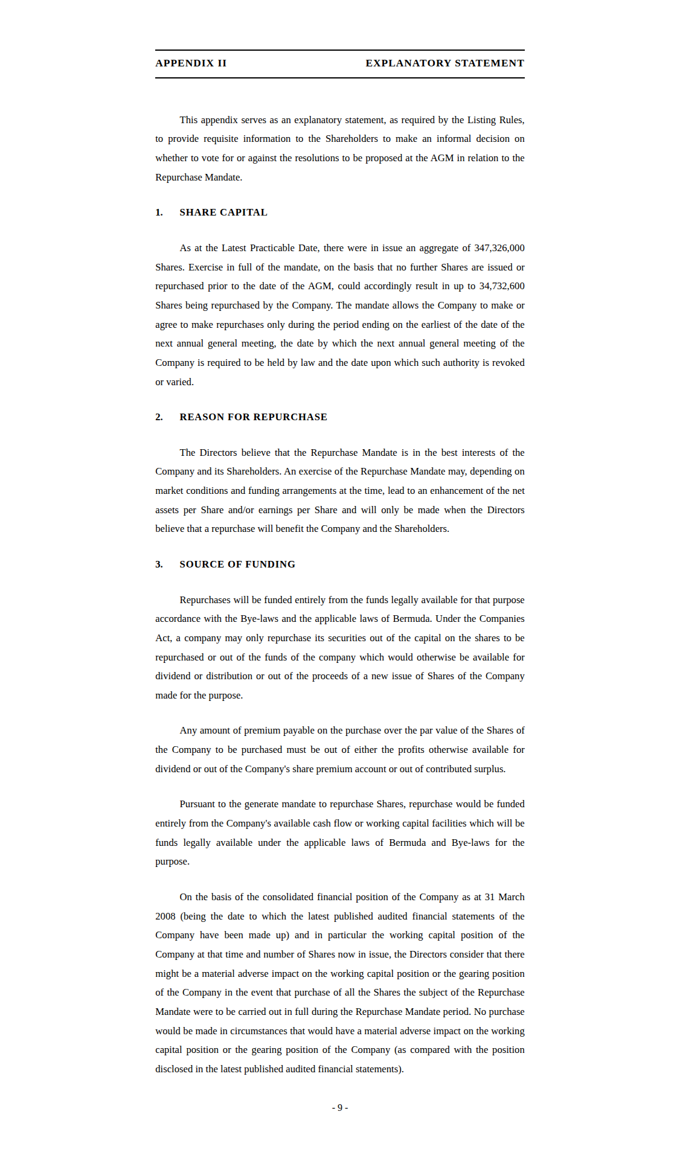APPENDIX II
EXPLANATORY STATEMENT
This appendix serves as an explanatory statement, as required by the Listing Rules, to provide requisite information to the Shareholders to make an informal decision on whether to vote for or against the resolutions to be proposed at the AGM in relation to the Repurchase Mandate.
1.
SHARE CAPITAL
As at the Latest Practicable Date, there were in issue an aggregate of 347,326,000 Shares. Exercise in full of the mandate, on the basis that no further Shares are issued or repurchased prior to the date of the AGM, could accordingly result in up to 34,732,600 Shares being repurchased by the Company. The mandate allows the Company to make or agree to make repurchases only during the period ending on the earliest of the date of the next annual general meeting, the date by which the next annual general meeting of the Company is required to be held by law and the date upon which such authority is revoked or varied.
2.
REASON FOR REPURCHASE
The Directors believe that the Repurchase Mandate is in the best interests of the Company and its Shareholders. An exercise of the Repurchase Mandate may, depending on market conditions and funding arrangements at the time, lead to an enhancement of the net assets per Share and/or earnings per Share and will only be made when the Directors believe that a repurchase will benefit the Company and the Shareholders.
3.
SOURCE OF FUNDING
Repurchases will be funded entirely from the funds legally available for that purpose accordance with the Bye-laws and the applicable laws of Bermuda. Under the Companies Act, a company may only repurchase its securities out of the capital on the shares to be repurchased or out of the funds of the company which would otherwise be available for dividend or distribution or out of the proceeds of a new issue of Shares of the Company made for the purpose.
Any amount of premium payable on the purchase over the par value of the Shares of the Company to be purchased must be out of either the profits otherwise available for dividend or out of the Company's share premium account or out of contributed surplus.
Pursuant to the generate mandate to repurchase Shares, repurchase would be funded entirely from the Company's available cash flow or working capital facilities which will be funds legally available under the applicable laws of Bermuda and Bye-laws for the purpose.
On the basis of the consolidated financial position of the Company as at 31 March 2008 (being the date to which the latest published audited financial statements of the Company have been made up) and in particular the working capital position of the Company at that time and number of Shares now in issue, the Directors consider that there might be a material adverse impact on the working capital position or the gearing position of the Company in the event that purchase of all the Shares the subject of the Repurchase Mandate were to be carried out in full during the Repurchase Mandate period. No purchase would be made in circumstances that would have a material adverse impact on the working capital position or the gearing position of the Company (as compared with the position disclosed in the latest published audited financial statements).
- 9 -